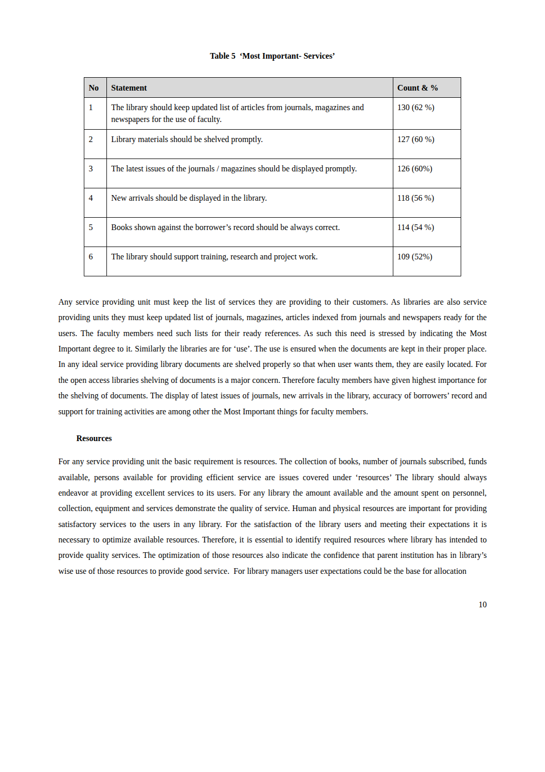Table 5 ‘Most Important- Services’
| No | Statement | Count & % |
| --- | --- | --- |
| 1 | The library should keep updated list of articles from journals, magazines and newspapers for the use of faculty. | 130 (62 %) |
| 2 | Library materials should be shelved promptly. | 127 (60 %) |
| 3 | The latest issues of the journals / magazines should be displayed promptly. | 126 (60%) |
| 4 | New arrivals should be displayed in the library. | 118 (56 %) |
| 5 | Books shown against the borrower’s record should be always correct. | 114 (54 %) |
| 6 | The library should support training, research and project work. | 109 (52%) |
Any service providing unit must keep the list of services they are providing to their customers. As libraries are also service providing units they must keep updated list of journals, magazines, articles indexed from journals and newspapers ready for the users. The faculty members need such lists for their ready references. As such this need is stressed by indicating the Most Important degree to it. Similarly the libraries are for ‘use’. The use is ensured when the documents are kept in their proper place. In any ideal service providing library documents are shelved properly so that when user wants them, they are easily located. For the open access libraries shelving of documents is a major concern. Therefore faculty members have given highest importance for the shelving of documents. The display of latest issues of journals, new arrivals in the library, accuracy of borrowers’ record and support for training activities are among other the Most Important things for faculty members.
Resources
For any service providing unit the basic requirement is resources. The collection of books, number of journals subscribed, funds available, persons available for providing efficient service are issues covered under ‘resources’ The library should always endeavor at providing excellent services to its users. For any library the amount available and the amount spent on personnel, collection, equipment and services demonstrate the quality of service. Human and physical resources are important for providing satisfactory services to the users in any library. For the satisfaction of the library users and meeting their expectations it is necessary to optimize available resources. Therefore, it is essential to identify required resources where library has intended to provide quality services. The optimization of those resources also indicate the confidence that parent institution has in library’s wise use of those resources to provide good service. For library managers user expectations could be the base for allocation
10